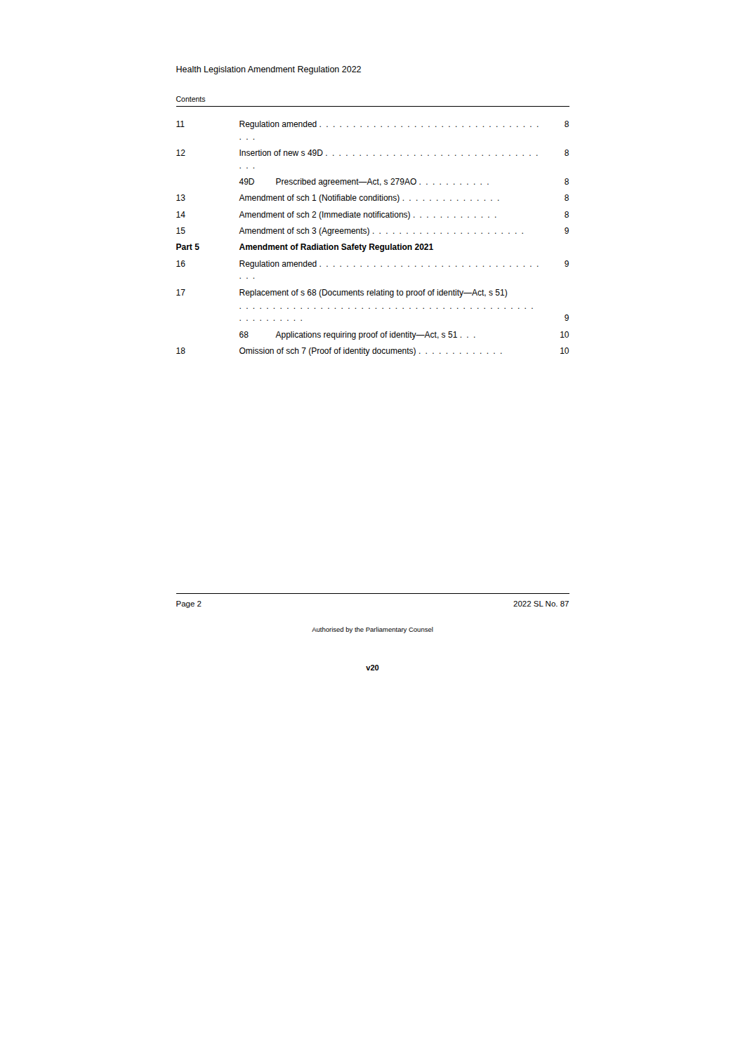Health Legislation Amendment Regulation 2022
Contents
| 11 | Regulation amended . . . . . . . . . . . . . . . . . . . . . . . . . . . . . . . . . . . . | 8 |
| 12 | Insertion of new s 49D . . . . . . . . . . . . . . . . . . . . . . . . . . . . . . . . . . . | 8 |
| | 49D | Prescribed agreement—Act, s 279AO . . . . . . . . . . . | 8 |
| 13 | Amendment of sch 1 (Notifiable conditions) . . . . . . . . . . . . . . . | 8 |
| 14 | Amendment of sch 2 (Immediate notifications) . . . . . . . . . . . . . | 8 |
| 15 | Amendment of sch 3 (Agreements) . . . . . . . . . . . . . . . . . . . . . . . | 9 |
| Part 5 | Amendment of Radiation Safety Regulation 2021 | |
| 16 | Regulation amended . . . . . . . . . . . . . . . . . . . . . . . . . . . . . . . . . . . . | 9 |
| 17 | Replacement of s 68 (Documents relating to proof of identity—Act, s 51) . . . . . . . . . . . . . . . . . . . . . . . . . . . . . . . . . . . . . . . . . . . . . . . . . . . . . . | 9 |
| | 68 | Applications requiring proof of identity—Act, s 51 . . . | 10 |
| 18 | Omission of sch 7 (Proof of identity documents) . . . . . . . . . . . . . | 10 |
Page 2 2022 SL No. 87
Authorised by the Parliamentary Counsel
v20